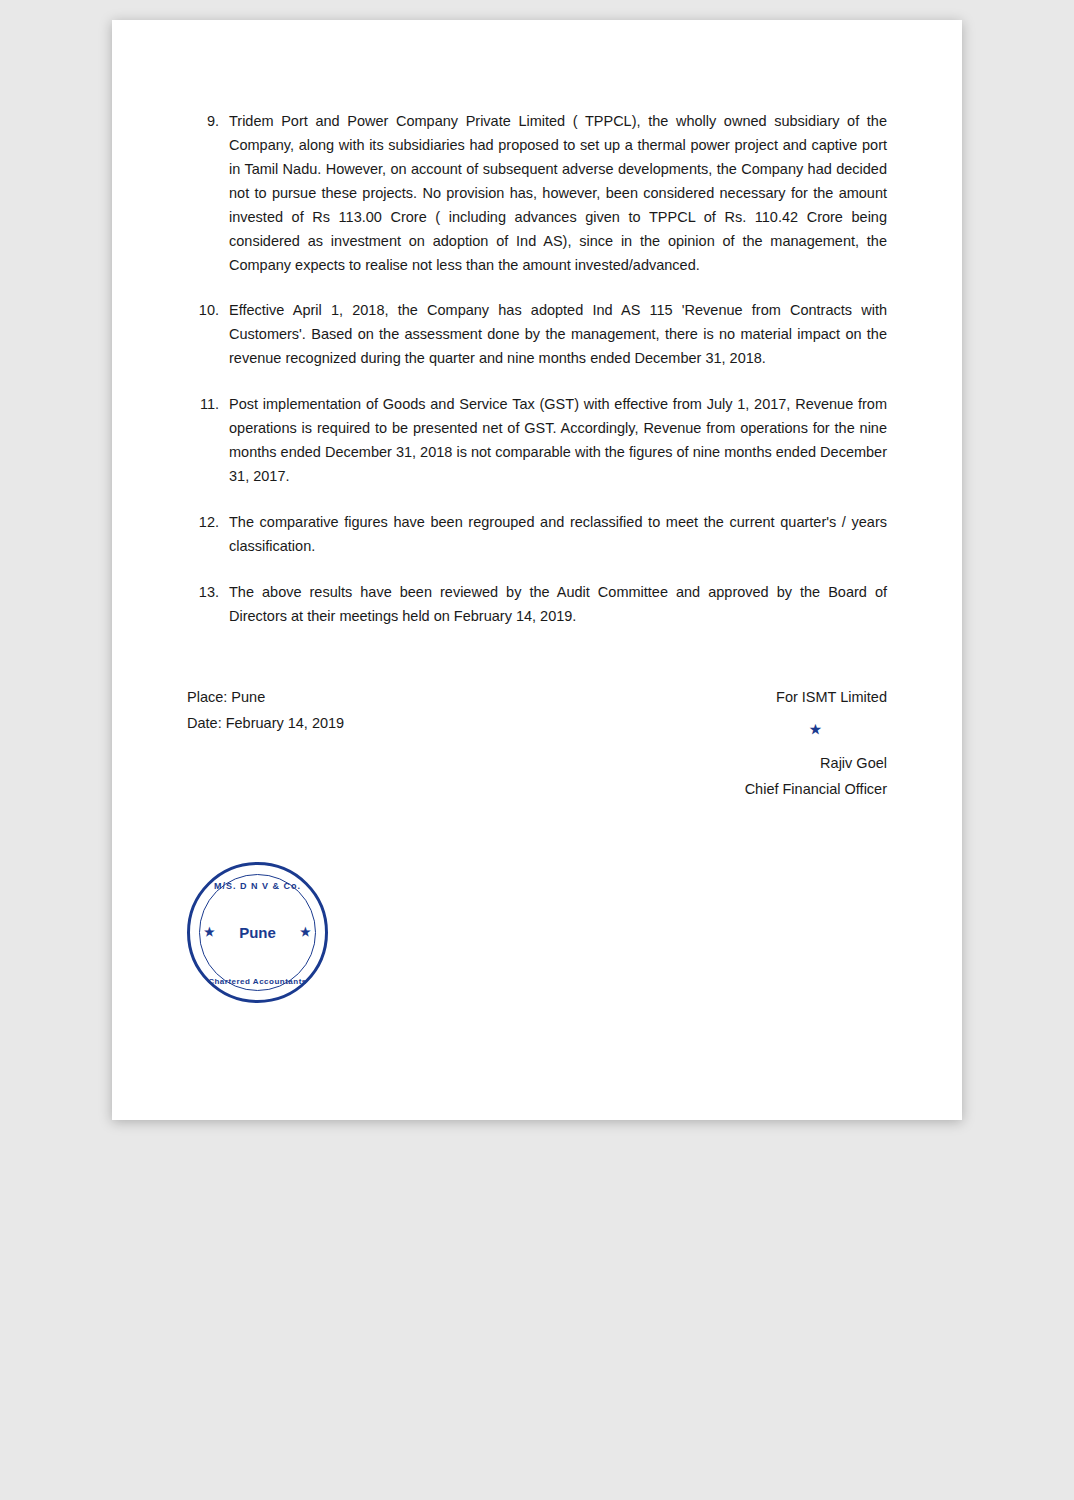Tridem Port and Power Company Private Limited ( TPPCL), the wholly owned subsidiary of the Company, along with its subsidiaries had proposed to set up a thermal power project and captive port in Tamil Nadu. However, on account of subsequent adverse developments, the Company had decided not to pursue these projects. No provision has, however, been considered necessary for the amount invested of Rs 113.00 Crore ( including advances given to TPPCL of Rs. 110.42 Crore being considered as investment on adoption of Ind AS), since in the opinion of the management, the Company expects to realise not less than the amount invested/advanced.
Effective April 1, 2018, the Company has adopted Ind AS 115 'Revenue from Contracts with Customers'. Based on the assessment done by the management, there is no material impact on the revenue recognized during the quarter and nine months ended December 31, 2018.
Post implementation of Goods and Service Tax (GST) with effective from July 1, 2017, Revenue from operations is required to be presented net of GST. Accordingly, Revenue from operations for the nine months ended December 31, 2018 is not comparable with the figures of nine months ended December 31, 2017.
The comparative figures have been regrouped and reclassified to meet the current quarter's / years classification.
The above results have been reviewed by the Audit Committee and approved by the Board of Directors at their meetings held on February 14, 2019.
Place: Pune
Date: February 14, 2019
For ISMT Limited
⋆
Rajiv Goel
Chief Financial Officer
M/S. D N V & Co.
★
★
Pune
Chartered Accountants